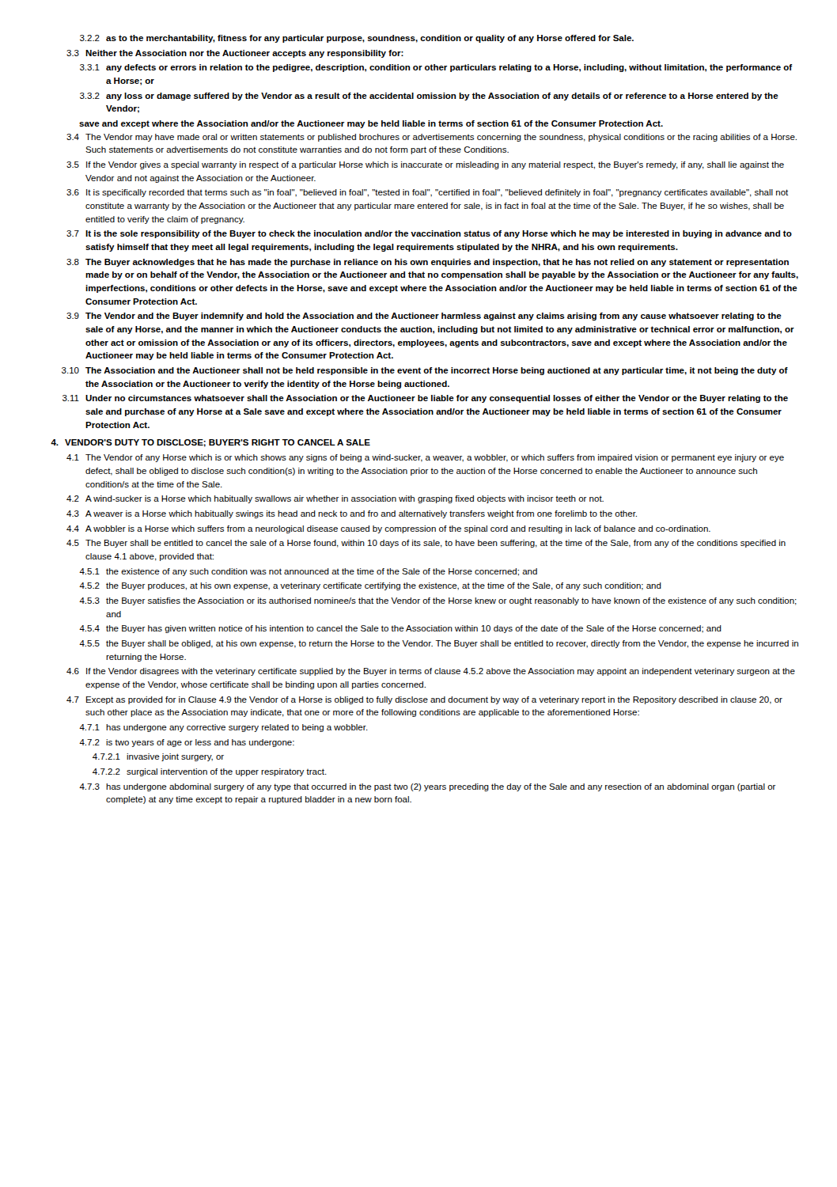3.2.2
as to the merchantability, fitness for any particular purpose, soundness, condition or quality of any Horse offered for Sale.
3.3
Neither the Association nor the Auctioneer accepts any responsibility for:
3.3.1
any defects or errors in relation to the pedigree, description, condition or other particulars relating to a Horse, including, without limitation, the performance of a Horse; or
3.3.2
any loss or damage suffered by the Vendor as a result of the accidental omission by the Association of any details of or reference to a Horse entered by the Vendor;
save and except where the Association and/or the Auctioneer may be held liable in terms of section 61 of the Consumer Protection Act.
3.4
The Vendor may have made oral or written statements or published brochures or advertisements concerning the soundness, physical conditions or the racing abilities of a Horse. Such statements or advertisements do not constitute warranties and do not form part of these Conditions.
3.5
If the Vendor gives a special warranty in respect of a particular Horse which is inaccurate or misleading in any material respect, the Buyer's remedy, if any, shall lie against the Vendor and not against the Association or the Auctioneer.
3.6
It is specifically recorded that terms such as "in foal", "believed in foal", "tested in foal", "certified in foal", "believed definitely in foal", "pregnancy certificates available", shall not constitute a warranty by the Association or the Auctioneer that any particular mare entered for sale, is in fact in foal at the time of the Sale. The Buyer, if he so wishes, shall be entitled to verify the claim of pregnancy.
3.7
It is the sole responsibility of the Buyer to check the inoculation and/or the vaccination status of any Horse which he may be interested in buying in advance and to satisfy himself that they meet all legal requirements, including the legal requirements stipulated by the NHRA, and his own requirements.
3.8
The Buyer acknowledges that he has made the purchase in reliance on his own enquiries and inspection, that he has not relied on any statement or representation made by or on behalf of the Vendor, the Association or the Auctioneer and that no compensation shall be payable by the Association or the Auctioneer for any faults, imperfections, conditions or other defects in the Horse, save and except where the Association and/or the Auctioneer may be held liable in terms of section 61 of the Consumer Protection Act.
3.9
The Vendor and the Buyer indemnify and hold the Association and the Auctioneer harmless against any claims arising from any cause whatsoever relating to the sale of any Horse, and the manner in which the Auctioneer conducts the auction, including but not limited to any administrative or technical error or malfunction, or other act or omission of the Association or any of its officers, directors, employees, agents and subcontractors, save and except where the Association and/or the Auctioneer may be held liable in terms of the Consumer Protection Act.
3.10
The Association and the Auctioneer shall not be held responsible in the event of the incorrect Horse being auctioned at any particular time, it not being the duty of the Association or the Auctioneer to verify the identity of the Horse being auctioned.
3.11
Under no circumstances whatsoever shall the Association or the Auctioneer be liable for any consequential losses of either the Vendor or the Buyer relating to the sale and purchase of any Horse at a Sale save and except where the Association and/or the Auctioneer may be held liable in terms of section 61 of the Consumer Protection Act.
4.
VENDOR'S DUTY TO DISCLOSE; BUYER'S RIGHT TO CANCEL A SALE
4.1
The Vendor of any Horse which is or which shows any signs of being a wind-sucker, a weaver, a wobbler, or which suffers from impaired vision or permanent eye injury or eye defect, shall be obliged to disclose such condition(s) in writing to the Association prior to the auction of the Horse concerned to enable the Auctioneer to announce such condition/s at the time of the Sale.
4.2
A wind-sucker is a Horse which habitually swallows air whether in association with grasping fixed objects with incisor teeth or not.
4.3
A weaver is a Horse which habitually swings its head and neck to and fro and alternatively transfers weight from one forelimb to the other.
4.4
A wobbler is a Horse which suffers from a neurological disease caused by compression of the spinal cord and resulting in lack of balance and co-ordination.
4.5
The Buyer shall be entitled to cancel the sale of a Horse found, within 10 days of its sale, to have been suffering, at the time of the Sale, from any of the conditions specified in clause 4.1 above, provided that:
4.5.1
the existence of any such condition was not announced at the time of the Sale of the Horse concerned; and
4.5.2
the Buyer produces, at his own expense, a veterinary certificate certifying the existence, at the time of the Sale, of any such condition; and
4.5.3
the Buyer satisfies the Association or its authorised nominee/s that the Vendor of the Horse knew or ought reasonably to have known of the existence of any such condition; and
4.5.4
the Buyer has given written notice of his intention to cancel the Sale to the Association within 10 days of the date of the Sale of the Horse concerned; and
4.5.5
the Buyer shall be obliged, at his own expense, to return the Horse to the Vendor. The Buyer shall be entitled to recover, directly from the Vendor, the expense he incurred in returning the Horse.
4.6
If the Vendor disagrees with the veterinary certificate supplied by the Buyer in terms of clause 4.5.2 above the Association may appoint an independent veterinary surgeon at the expense of the Vendor, whose certificate shall be binding upon all parties concerned.
4.7
Except as provided for in Clause 4.9 the Vendor of a Horse is obliged to fully disclose and document by way of a veterinary report in the Repository described in clause 20, or such other place as the Association may indicate, that one or more of the following conditions are applicable to the aforementioned Horse:
4.7.1
has undergone any corrective surgery related to being a wobbler.
4.7.2
is two years of age or less and has undergone:
4.7.2.1
invasive joint surgery, or
4.7.2.2
surgical intervention of the upper respiratory tract.
4.7.3
has undergone abdominal surgery of any type that occurred in the past two (2) years preceding the day of the Sale and any resection of an abdominal organ (partial or complete) at any time except to repair a ruptured bladder in a new born foal.